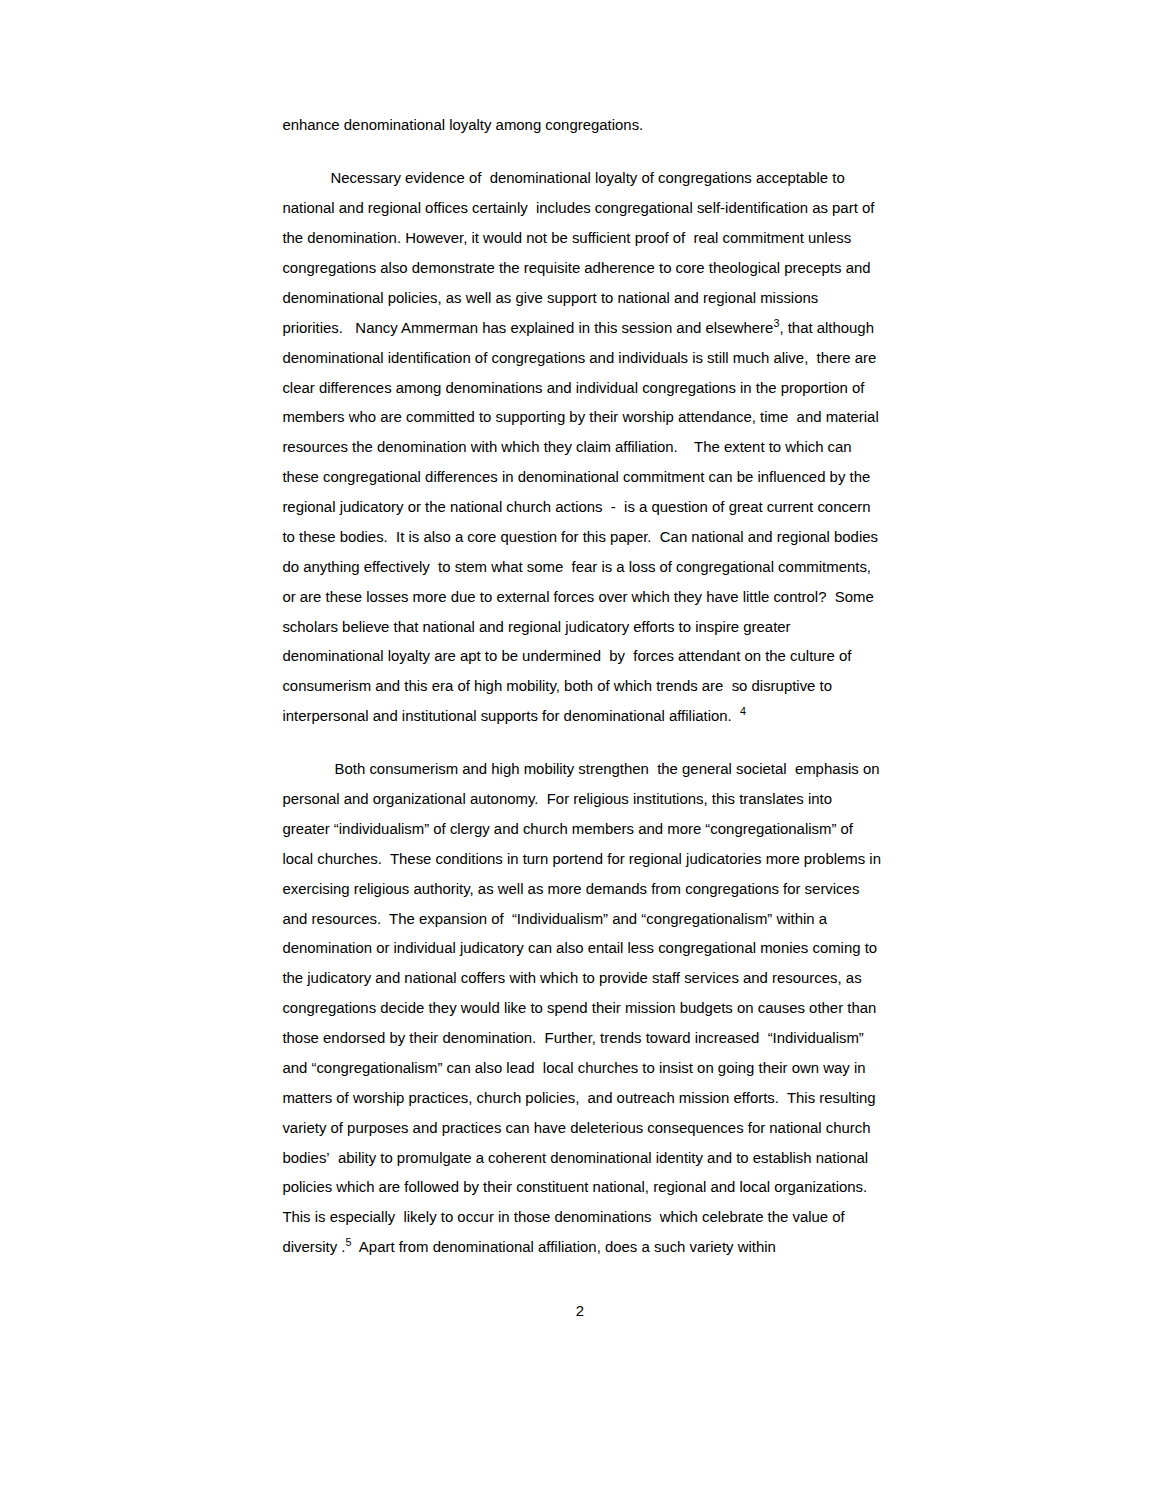enhance denominational loyalty among congregations.
Necessary evidence of denominational loyalty of congregations acceptable to national and regional offices certainly includes congregational self-identification as part of the denomination. However, it would not be sufficient proof of real commitment unless congregations also demonstrate the requisite adherence to core theological precepts and denominational policies, as well as give support to national and regional missions priorities. Nancy Ammerman has explained in this session and elsewhere3, that although denominational identification of congregations and individuals is still much alive, there are clear differences among denominations and individual congregations in the proportion of members who are committed to supporting by their worship attendance, time and material resources the denomination with which they claim affiliation. The extent to which can these congregational differences in denominational commitment can be influenced by the regional judicatory or the national church actions - is a question of great current concern to these bodies. It is also a core question for this paper. Can national and regional bodies do anything effectively to stem what some fear is a loss of congregational commitments, or are these losses more due to external forces over which they have little control? Some scholars believe that national and regional judicatory efforts to inspire greater denominational loyalty are apt to be undermined by forces attendant on the culture of consumerism and this era of high mobility, both of which trends are so disruptive to interpersonal and institutional supports for denominational affiliation. 4
Both consumerism and high mobility strengthen the general societal emphasis on personal and organizational autonomy. For religious institutions, this translates into greater “individualism” of clergy and church members and more “congregationalism” of local churches. These conditions in turn portend for regional judicatories more problems in exercising religious authority, as well as more demands from congregations for services and resources. The expansion of “Individualism” and “congregationalism” within a denomination or individual judicatory can also entail less congregational monies coming to the judicatory and national coffers with which to provide staff services and resources, as congregations decide they would like to spend their mission budgets on causes other than those endorsed by their denomination. Further, trends toward increased “Individualism” and “congregationalism” can also lead local churches to insist on going their own way in matters of worship practices, church policies, and outreach mission efforts. This resulting variety of purposes and practices can have deleterious consequences for national church bodies’ ability to promulgate a coherent denominational identity and to establish national policies which are followed by their constituent national, regional and local organizations. This is especially likely to occur in those denominations which celebrate the value of diversity .5 Apart from denominational affiliation, does a such variety within
2